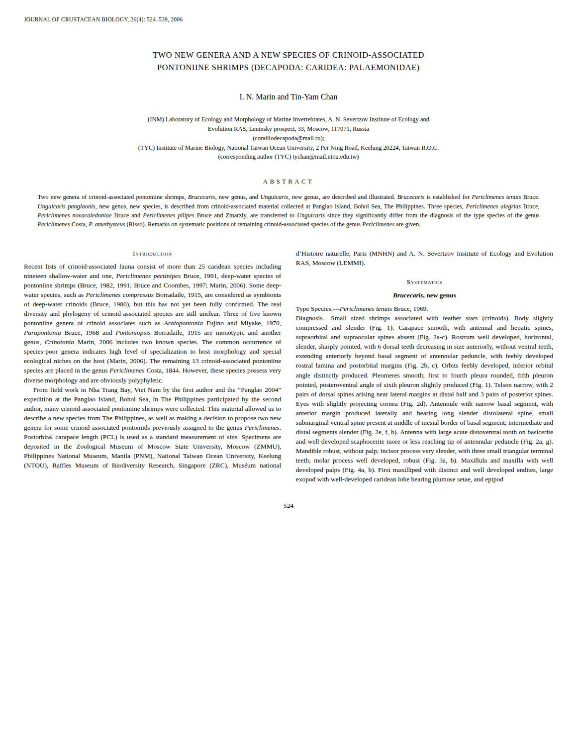JOURNAL OF CRUSTACEAN BIOLOGY, 26(4): 524–539, 2006
TWO NEW GENERA AND A NEW SPECIES OF CRINOID-ASSOCIATED
PONTONIINE SHRIMPS (DECAPODA: CARIDEA: PALAEMONIDAE)
I. N. Marin and Tin-Yam Chan
(INM) Laboratory of Ecology and Morphology of Marine Invertebrates, A. N. Severtzov Institute of Ecology and
Evolution RAS, Leninsky prospect, 33, Moscow, 117071, Russia
(coralliodecapoda@mail.ru);
(TYC) Institute of Marine Biology, National Taiwan Ocean University, 2 Pei-Ning Road, Keelung 20224, Taiwan R.O.C.
(corresponding author (TYC) tychan@mail.ntou.edu.tw)
ABSTRACT
Two new genera of crinoid-associated pontoniine shrimps, Brucecaris, new genus, and Unguicaris, new genus, are described and illustrated. Brucecaris is established for Periclimenes tenuis Bruce. Unguicaris panglaonis, new genus, new species, is described from crinoid-associated material collected at Panglao Island, Bohol Sea, The Philippines. Three species, Periclimenes alegrias Bruce, Periclimenes novacaledoniae Bruce and Periclimenes pilipes Bruce and Zmarzly, are transferred to Unguicaris since they significantly differ from the diagnosis of the type species of the genus Periclimenes Costa, P. amethysteus (Risso). Remarks on systematic positions of remaining crinoid-associated species of the genus Periclimenes are given.
Introduction
Recent lists of crinoid-associated fauna consist of more than 25 caridean species including nineteen shallow-water and one, Periclimenes pectinipes Bruce, 1991, deep-water species of pontoniine shrimps (Bruce, 1982, 1991; Bruce and Coombes, 1997; Marin, 2006). Some deep-water species, such as Periclimenes compressus Borradaile, 1915, are considered as symbionts of deep-water crinoids (Bruce, 1980), but this has not yet been fully confirmed. The real diversity and phylogeny of crinoid-associated species are still unclear. Three of five known pontoniine genera of crinoid associates such as Araiopontonia Fujino and Miyake, 1970, Parapontonia Bruce, 1968 and Pontoniopsis Borradaile, 1915 are monotypic and another genus, Crinotonia Marin, 2006 includes two known species. The common occurrence of species-poor genera indicates high level of specialization to host morphology and special ecological niches on the host (Marin, 2006). The remaining 13 crinoid-associated pontoniine species are placed in the genus Periclimenes Costa, 1844. However, these species possess very diverse morphology and are obviously polyphyletic.
From field work in Nha Trang Bay, Viet Nam by the first author and the “Panglao 2004” expedition at the Panglao Island, Bohol Sea, in The Philippines participated by the second author, many crinoid-associated pontoniine shrimps were collected. This material allowed us to describe a new species from The Philippines, as well as making a decision to propose two new genera for some crinoid-associated pontoniids previously assigned to the genus Periclimenes. Postorbital carapace length (PCL) is used as a standard measurement of size. Specimens are deposited in the Zoological Museum of Moscow State University, Moscow (ZMMU), Philippines National Museum, Manila (PNM), National Taiwan Ocean University, Keelung (NTOU), Raffles Museum of Biodiversity Research, Singapore (ZRC), Muséum national d’Histoire naturelle, Paris (MNHN) and A. N. Severtzov Institute of Ecology and Evolution RAS, Moscow (LEMMI).
Systematics
Brucecaris, new genus
Type Species.—Periclimenes tenuis Bruce, 1969.
Diagnosis.—Small sized shrimps associated with feather stars (crinoids). Body slightly compressed and slender (Fig. 1). Carapace smooth, with antennal and hepatic spines, supraorbital and supraocular spines absent (Fig. 2a-c). Rostrum well developed, horizontal, slender, sharply pointed, with 6 dorsal teeth decreasing in size anteriorly, without ventral teeth, extending anteriorly beyond basal segment of antennular peduncle, with feebly developed rostral lamina and postorbital margins (Fig. 2b, c). Orbits feebly developed, inferior orbital angle distinctly produced. Pleomeres smooth; first to fourth pleura rounded, fifth pleuron pointed, posteroventral angle of sixth pleuron slightly produced (Fig. 1). Telson narrow, with 2 pairs of dorsal spines arising near lateral margins at distal half and 3 pairs of posterior spines. Eyes with slightly projecting cornea (Fig. 2d). Antennule with narrow basal segment, with anterior margin produced laterally and bearing long slender distolateral spine, small submarginal ventral spine present at middle of mesial border of basal segment; intermediate and distal segments slender (Fig. 2e, f, h). Antenna with large acute distoventral tooth on basicerite and well-developed scaphocerite more or less reaching tip of antennular peduncle (Fig. 2a, g). Mandible robust, without palp; incisor process very slender, with three small triangular terminal teeth; molar process well developed, robust (Fig. 3a, b). Maxillula and maxilla with well developed palps (Fig. 4a, b). First maxilliped with distinct and well developed endites, large exopod with well-developed caridean lobe bearing plumose setae, and epipod
524